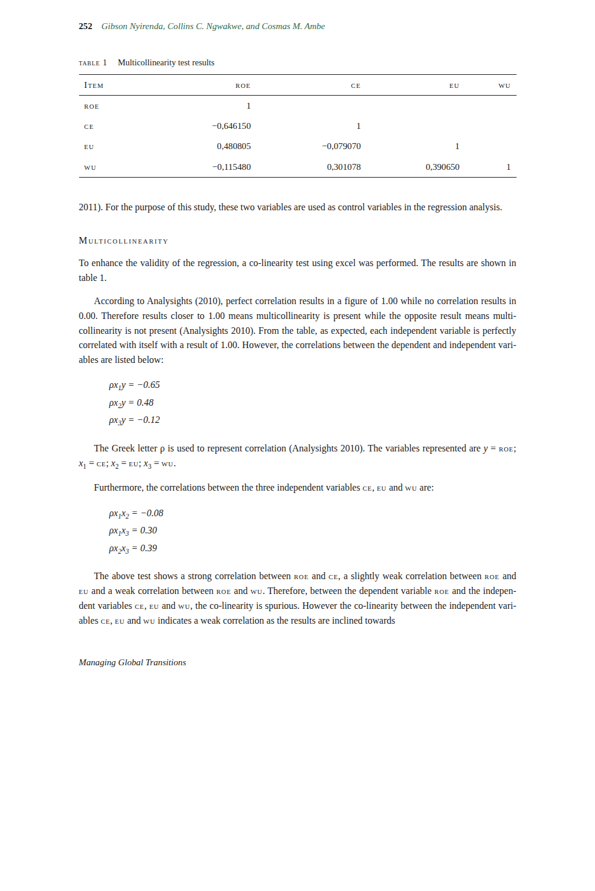252 Gibson Nyirenda, Collins C. Ngwakwe, and Cosmas M. Ambe
table 1 Multicollinearity test results
| Item | roe | ce | eu | wu |
| --- | --- | --- | --- | --- |
| roe | 1 | | | |
| ce | −0,646150 | 1 | | |
| eu | 0,480805 | −0,079070 | 1 | |
| wu | −0,115480 | 0,301078 | 0,390650 | 1 |
2011). For the purpose of this study, these two variables are used as control variables in the regression analysis.
Multicollinearity
To enhance the validity of the regression, a co-linearity test using excel was performed. The results are shown in table 1.
According to Analysights (2010), perfect correlation results in a figure of 1.00 while no correlation results in 0.00. Therefore results closer to 1.00 means multicollinearity is present while the opposite result means multicollinearity is not present (Analysights 2010). From the table, as expected, each independent variable is perfectly correlated with itself with a result of 1.00. However, the correlations between the dependent and independent variables are listed below:
ρx1y = −0.65
ρx2y = 0.48
ρx3y = −0.12
The Greek letter ρ is used to represent correlation (Analysights 2010). The variables represented are y = roe; x1 = ce; x2 = eu; x3 = wu.
Furthermore, the correlations between the three independent variables ce, eu and wu are:
ρx1x2 = −0.08
ρx1x3 = 0.30
ρx2x3 = 0.39
The above test shows a strong correlation between roe and ce, a slightly weak correlation between roe and eu and a weak correlation between roe and wu. Therefore, between the dependent variable roe and the independent variables ce, eu and wu, the co-linearity is spurious. However the co-linearity between the independent variables ce, eu and wu indicates a weak correlation as the results are inclined towards
Managing Global Transitions